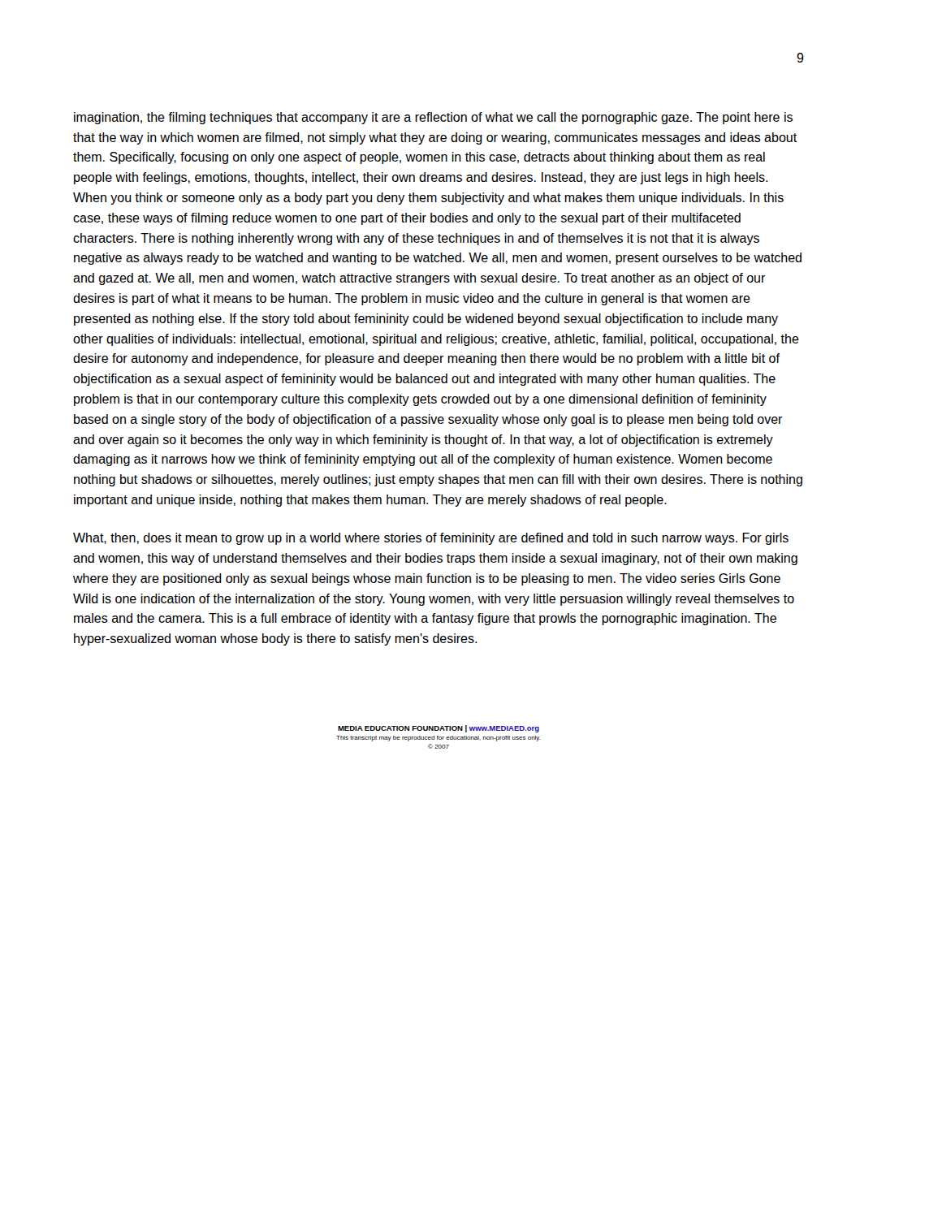9
imagination, the filming techniques that accompany it are a reflection of what we call the pornographic gaze. The point here is that the way in which women are filmed, not simply what they are doing or wearing, communicates messages and ideas about them. Specifically, focusing on only one aspect of people, women in this case, detracts about thinking about them as real people with feelings, emotions, thoughts, intellect, their own dreams and desires. Instead, they are just legs in high heels. When you think or someone only as a body part you deny them subjectivity and what makes them unique individuals. In this case, these ways of filming reduce women to one part of their bodies and only to the sexual part of their multifaceted characters. There is nothing inherently wrong with any of these techniques in and of themselves it is not that it is always negative as always ready to be watched and wanting to be watched. We all, men and women, present ourselves to be watched and gazed at. We all, men and women, watch attractive strangers with sexual desire. To treat another as an object of our desires is part of what it means to be human. The problem in music video and the culture in general is that women are presented as nothing else. If the story told about femininity could be widened beyond sexual objectification to include many other qualities of individuals: intellectual, emotional, spiritual and religious; creative, athletic, familial, political, occupational, the desire for autonomy and independence, for pleasure and deeper meaning then there would be no problem with a little bit of objectification as a sexual aspect of femininity would be balanced out and integrated with many other human qualities. The problem is that in our contemporary culture this complexity gets crowded out by a one dimensional definition of femininity based on a single story of the body of objectification of a passive sexuality whose only goal is to please men being told over and over again so it becomes the only way in which femininity is thought of. In that way, a lot of objectification is extremely damaging as it narrows how we think of femininity emptying out all of the complexity of human existence. Women become nothing but shadows or silhouettes, merely outlines; just empty shapes that men can fill with their own desires. There is nothing important and unique inside, nothing that makes them human. They are merely shadows of real people.
What, then, does it mean to grow up in a world where stories of femininity are defined and told in such narrow ways. For girls and women, this way of understand themselves and their bodies traps them inside a sexual imaginary, not of their own making where they are positioned only as sexual beings whose main function is to be pleasing to men. The video series Girls Gone Wild is one indication of the internalization of the story. Young women, with very little persuasion willingly reveal themselves to males and the camera. This is a full embrace of identity with a fantasy figure that prowls the pornographic imagination. The hyper-sexualized woman whose body is there to satisfy men's desires.
MEDIA EDUCATION FOUNDATION | www.MEDIAED.org
This transcript may be reproduced for educational, non-profit uses only.
© 2007